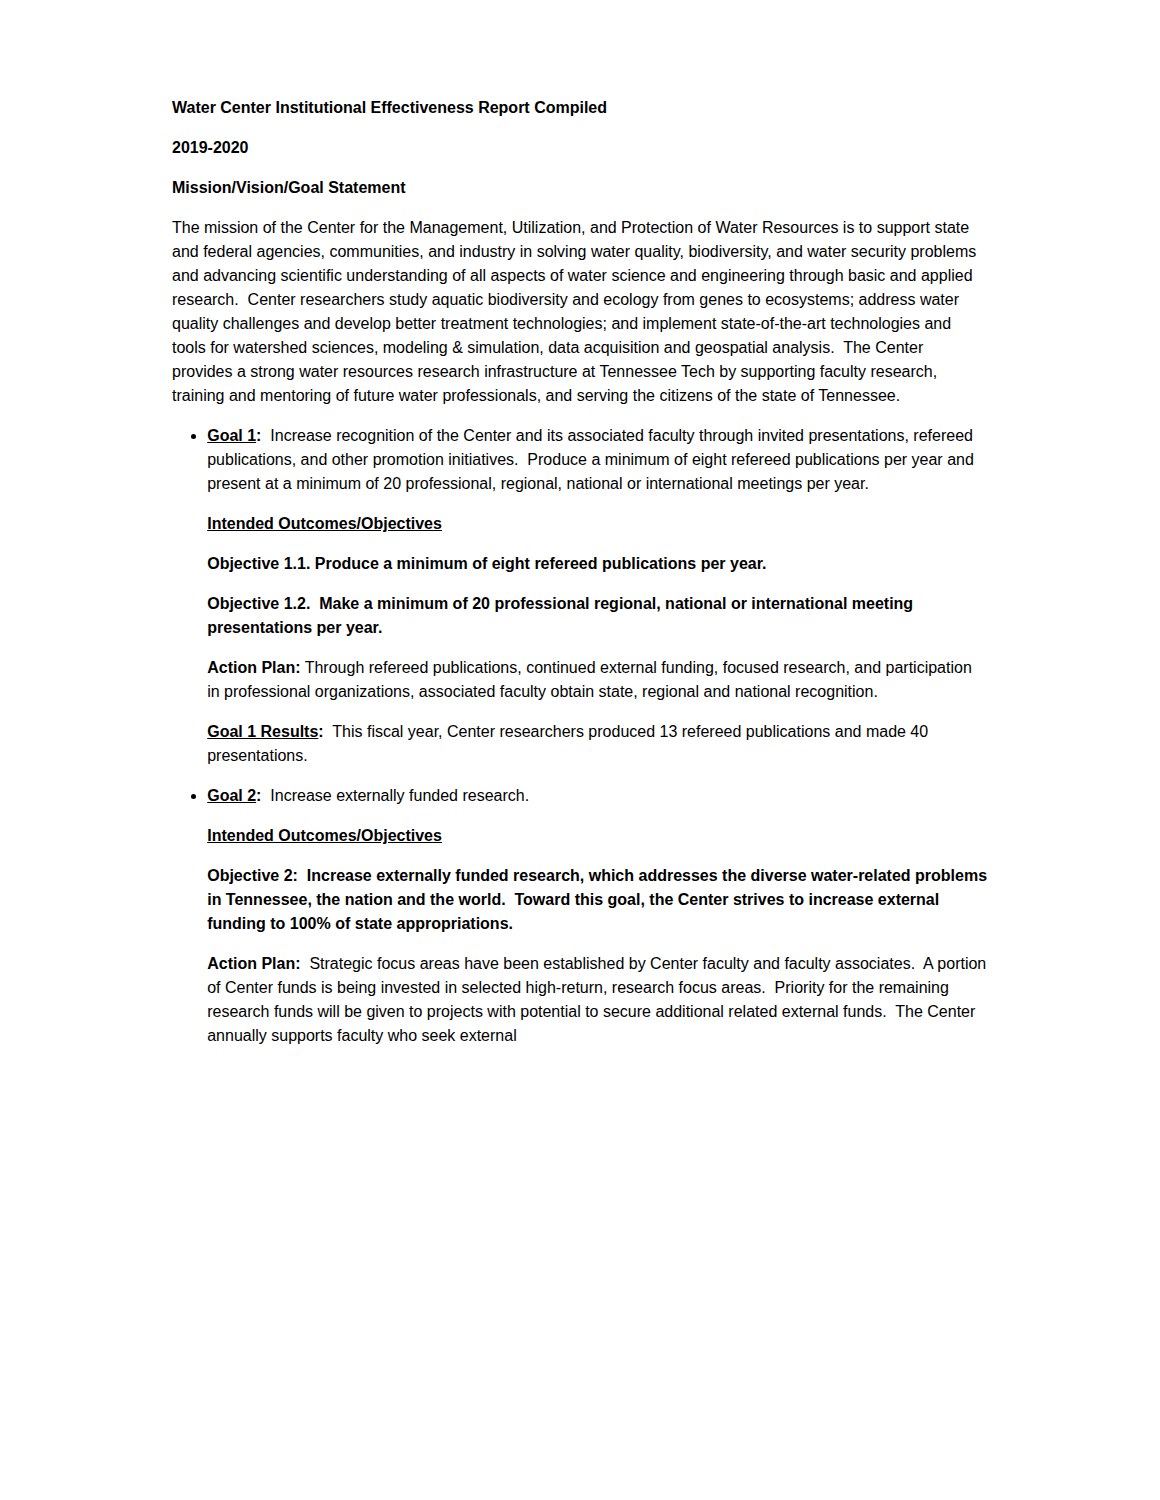Water Center Institutional Effectiveness Report Compiled
2019-2020
Mission/Vision/Goal Statement
The mission of the Center for the Management, Utilization, and Protection of Water Resources is to support state and federal agencies, communities, and industry in solving water quality, biodiversity, and water security problems and advancing scientific understanding of all aspects of water science and engineering through basic and applied research. Center researchers study aquatic biodiversity and ecology from genes to ecosystems; address water quality challenges and develop better treatment technologies; and implement state-of-the-art technologies and tools for watershed sciences, modeling & simulation, data acquisition and geospatial analysis. The Center provides a strong water resources research infrastructure at Tennessee Tech by supporting faculty research, training and mentoring of future water professionals, and serving the citizens of the state of Tennessee.
Goal 1: Increase recognition of the Center and its associated faculty through invited presentations, refereed publications, and other promotion initiatives. Produce a minimum of eight refereed publications per year and present at a minimum of 20 professional, regional, national or international meetings per year.
Intended Outcomes/Objectives
Objective 1.1. Produce a minimum of eight refereed publications per year.
Objective 1.2. Make a minimum of 20 professional regional, national or international meeting presentations per year.
Action Plan: Through refereed publications, continued external funding, focused research, and participation in professional organizations, associated faculty obtain state, regional and national recognition.
Goal 1 Results: This fiscal year, Center researchers produced 13 refereed publications and made 40 presentations.
Goal 2: Increase externally funded research.
Intended Outcomes/Objectives
Objective 2: Increase externally funded research, which addresses the diverse water-related problems in Tennessee, the nation and the world. Toward this goal, the Center strives to increase external funding to 100% of state appropriations.
Action Plan: Strategic focus areas have been established by Center faculty and faculty associates. A portion of Center funds is being invested in selected high-return, research focus areas. Priority for the remaining research funds will be given to projects with potential to secure additional related external funds. The Center annually supports faculty who seek external